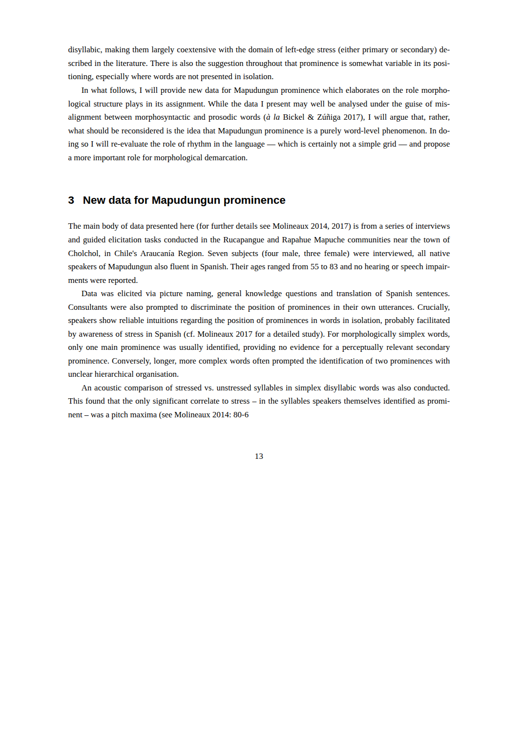disyllabic, making them largely coextensive with the domain of left-edge stress (either primary or secondary) described in the literature. There is also the suggestion throughout that prominence is somewhat variable in its positioning, especially where words are not presented in isolation.
In what follows, I will provide new data for Mapudungun prominence which elaborates on the role morphological structure plays in its assignment. While the data I present may well be analysed under the guise of misalignment between morphosyntactic and prosodic words (à la Bickel & Zúñiga 2017), I will argue that, rather, what should be reconsidered is the idea that Mapudungun prominence is a purely word-level phenomenon. In doing so I will re-evaluate the role of rhythm in the language — which is certainly not a simple grid — and propose a more important role for morphological demarcation.
3 New data for Mapudungun prominence
The main body of data presented here (for further details see Molineaux 2014, 2017) is from a series of interviews and guided elicitation tasks conducted in the Rucapangue and Rapahue Mapuche communities near the town of Cholchol, in Chile's Araucanía Region. Seven subjects (four male, three female) were interviewed, all native speakers of Mapudungun also fluent in Spanish. Their ages ranged from 55 to 83 and no hearing or speech impairments were reported.
Data was elicited via picture naming, general knowledge questions and translation of Spanish sentences. Consultants were also prompted to discriminate the position of prominences in their own utterances. Crucially, speakers show reliable intuitions regarding the position of prominences in words in isolation, probably facilitated by awareness of stress in Spanish (cf. Molineaux 2017 for a detailed study). For morphologically simplex words, only one main prominence was usually identified, providing no evidence for a perceptually relevant secondary prominence. Conversely, longer, more complex words often prompted the identification of two prominences with unclear hierarchical organisation.
An acoustic comparison of stressed vs. unstressed syllables in simplex disyllabic words was also conducted. This found that the only significant correlate to stress – in the syllables speakers themselves identified as prominent – was a pitch maxima (see Molineaux 2014: 80-6
13